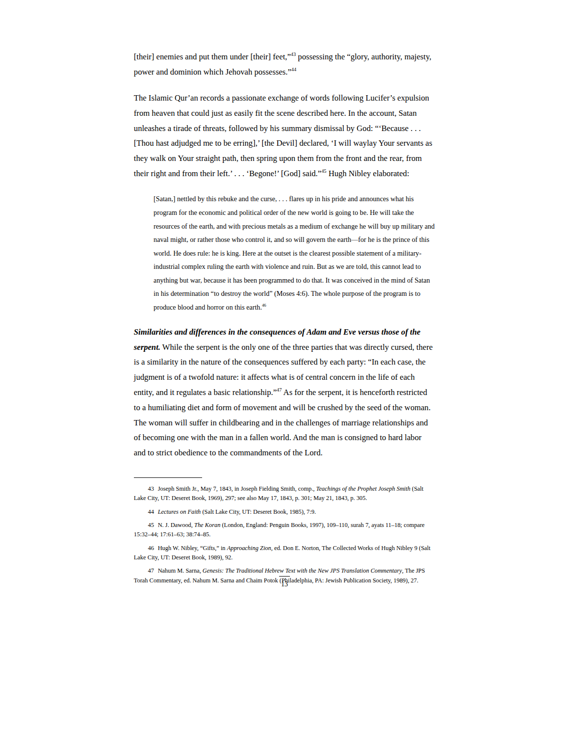[their] enemies and put them under [their] feet,”43 possessing the “glory, authority, majesty, power and dominion which Jehovah possesses.”44
The Islamic Qur’an records a passionate exchange of words following Lucifer’s expulsion from heaven that could just as easily fit the scene described here. In the account, Satan unleashes a tirade of threats, followed by his summary dismissal by God: “‘Because . . . [Thou hast adjudged me to be erring],’ [the Devil] declared, ‘I will waylay Your servants as they walk on Your straight path, then spring upon them from the front and the rear, from their right and from their left.’ . . . ‘Begone!’ [God] said.”45 Hugh Nibley elaborated:
[Satan,] nettled by this rebuke and the curse, . . . flares up in his pride and announces what his program for the economic and political order of the new world is going to be. He will take the resources of the earth, and with precious metals as a medium of exchange he will buy up military and naval might, or rather those who control it, and so will govern the earth—for he is the prince of this world. He does rule: he is king. Here at the outset is the clearest possible statement of a military-industrial complex ruling the earth with violence and ruin. But as we are told, this cannot lead to anything but war, because it has been programmed to do that. It was conceived in the mind of Satan in his determination “to destroy the world” (Moses 4:6). The whole purpose of the program is to produce blood and horror on this earth.46
Similarities and differences in the consequences of Adam and Eve versus those of the serpent. While the serpent is the only one of the three parties that was directly cursed, there is a similarity in the nature of the consequences suffered by each party: “In each case, the judgment is of a twofold nature: it affects what is of central concern in the life of each entity, and it regulates a basic relationship.”47 As for the serpent, it is henceforth restricted to a humiliating diet and form of movement and will be crushed by the seed of the woman. The woman will suffer in childbearing and in the challenges of marriage relationships and of becoming one with the man in a fallen world. And the man is consigned to hard labor and to strict obedience to the commandments of the Lord.
43 Joseph Smith Jr., May 7, 1843, in Joseph Fielding Smith, comp., Teachings of the Prophet Joseph Smith (Salt Lake City, UT: Deseret Book, 1969), 297; see also May 17, 1843, p. 301; May 21, 1843, p. 305.
44 Lectures on Faith (Salt Lake City, UT: Deseret Book, 1985), 7:9.
45 N. J. Dawood, The Koran (London, England: Penguin Books, 1997), 109–110, surah 7, ayats 11–18; compare 15:32–44; 17:61–63; 38:74–85.
46 Hugh W. Nibley, “Gifts,” in Approaching Zion, ed. Don E. Norton, The Collected Works of Hugh Nibley 9 (Salt Lake City, UT: Deseret Book, 1989), 92.
47 Nahum M. Sarna, Genesis: The Traditional Hebrew Text with the New JPS Translation Commentary, The JPS Torah Commentary, ed. Nahum M. Sarna and Chaim Potok (Philadelphia, PA: Jewish Publication Society, 1989), 27.
13